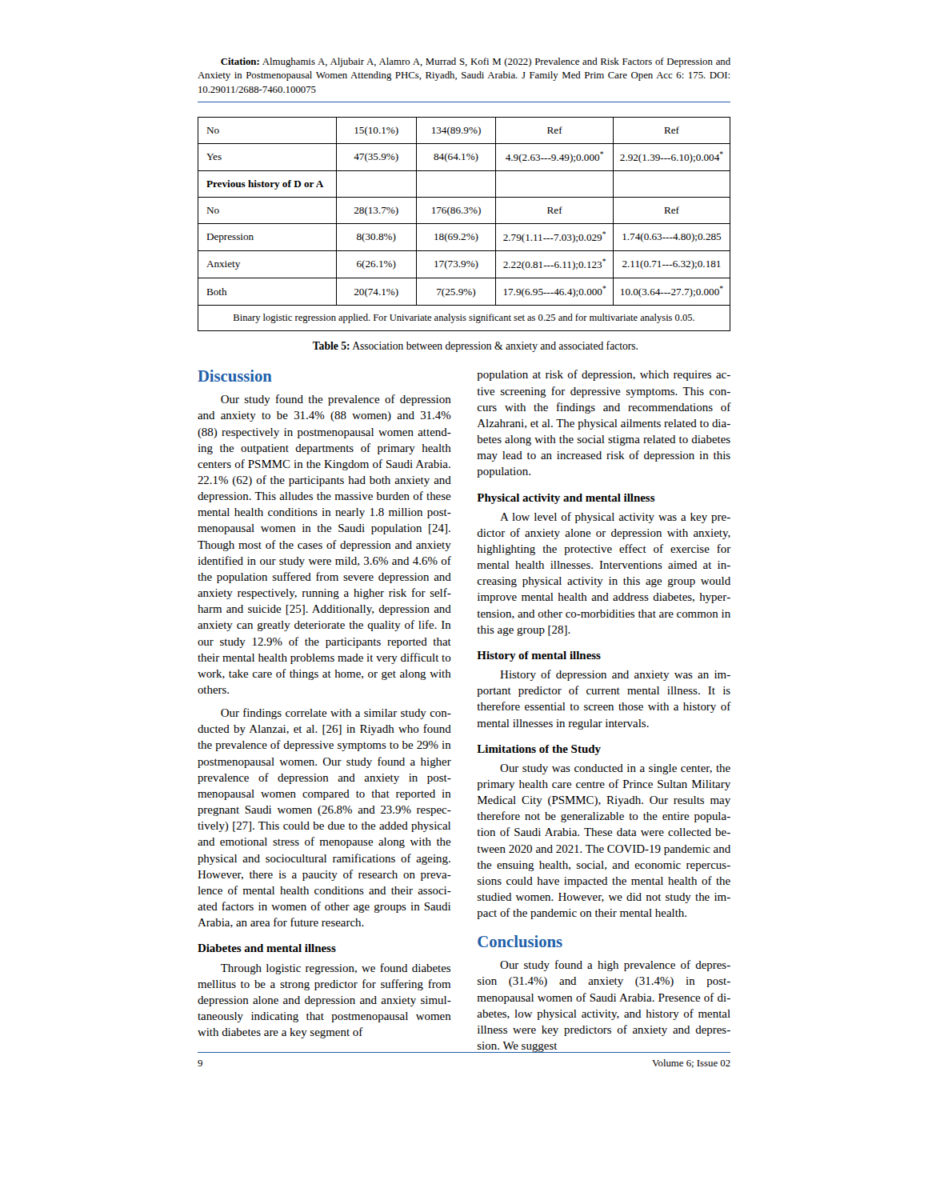Citation: Almughamis A, Aljubair A, Alamro A, Murrad S, Kofi M (2022) Prevalence and Risk Factors of Depression and Anxiety in Postmenopausal Women Attending PHCs, Riyadh, Saudi Arabia. J Family Med Prim Care Open Acc 6: 175. DOI: 10.29011/2688-7460.100075
| No | 15(10.1%) | 134(89.9%) | Ref | Ref |
| Yes | 47(35.9%) | 84(64.1%) | 4.9(2.63---9.49);0.000 * | 2.92(1.39---6.10);0.004 * |
| Previous history of D or A | | | | |
| No | 28(13.7%) | 176(86.3%) | Ref | Ref |
| Depression | 8(30.8%) | 18(69.2%) | 2.79(1.11---7.03);0.029 * | 1.74(0.63---4.80);0.285 |
| Anxiety | 6(26.1%) | 17(73.9%) | 2.22(0.81---6.11);0.123 * | 2.11(0.71---6.32);0.181 |
| Both | 20(74.1%) | 7(25.9%) | 17.9(6.95---46.4);0.000 * | 10.0(3.64---27.7);0.000 * |
| Binary logistic regression applied. For Univariate analysis significant set as 0.25 and for multivariate analysis 0.05. |
Table 5: Association between depression & anxiety and associated factors.
Discussion
Our study found the prevalence of depression and anxiety to be 31.4% (88 women) and 31.4% (88) respectively in postmenopausal women attending the outpatient departments of primary health centers of PSMMC in the Kingdom of Saudi Arabia. 22.1% (62) of the participants had both anxiety and depression. This alludes the massive burden of these mental health conditions in nearly 1.8 million postmenopausal women in the Saudi population [24]. Though most of the cases of depression and anxiety identified in our study were mild, 3.6% and 4.6% of the population suffered from severe depression and anxiety respectively, running a higher risk for self-harm and suicide [25]. Additionally, depression and anxiety can greatly deteriorate the quality of life. In our study 12.9% of the participants reported that their mental health problems made it very difficult to work, take care of things at home, or get along with others.
Our findings correlate with a similar study conducted by Alanzai, et al. [26] in Riyadh who found the prevalence of depressive symptoms to be 29% in postmenopausal women. Our study found a higher prevalence of depression and anxiety in post-menopausal women compared to that reported in pregnant Saudi women (26.8% and 23.9% respectively) [27]. This could be due to the added physical and emotional stress of menopause along with the physical and sociocultural ramifications of ageing. However, there is a paucity of research on prevalence of mental health conditions and their associated factors in women of other age groups in Saudi Arabia, an area for future research.
Diabetes and mental illness
Through logistic regression, we found diabetes mellitus to be a strong predictor for suffering from depression alone and depression and anxiety simultaneously indicating that postmenopausal women with diabetes are a key segment of
population at risk of depression, which requires active screening for depressive symptoms. This concurs with the findings and recommendations of Alzahrani, et al. The physical ailments related to diabetes along with the social stigma related to diabetes may lead to an increased risk of depression in this population.
Physical activity and mental illness
A low level of physical activity was a key predictor of anxiety alone or depression with anxiety, highlighting the protective effect of exercise for mental health illnesses. Interventions aimed at increasing physical activity in this age group would improve mental health and address diabetes, hypertension, and other co-morbidities that are common in this age group [28].
History of mental illness
History of depression and anxiety was an important predictor of current mental illness. It is therefore essential to screen those with a history of mental illnesses in regular intervals.
Limitations of the Study
Our study was conducted in a single center, the primary health care centre of Prince Sultan Military Medical City (PSMMC), Riyadh. Our results may therefore not be generalizable to the entire population of Saudi Arabia. These data were collected between 2020 and 2021. The COVID-19 pandemic and the ensuing health, social, and economic repercussions could have impacted the mental health of the studied women. However, we did not study the impact of the pandemic on their mental health.
Conclusions
Our study found a high prevalence of depression (31.4%) and anxiety (31.4%) in postmenopausal women of Saudi Arabia. Presence of diabetes, low physical activity, and history of mental illness were key predictors of anxiety and depression. We suggest
9 Volume 6; Issue 02